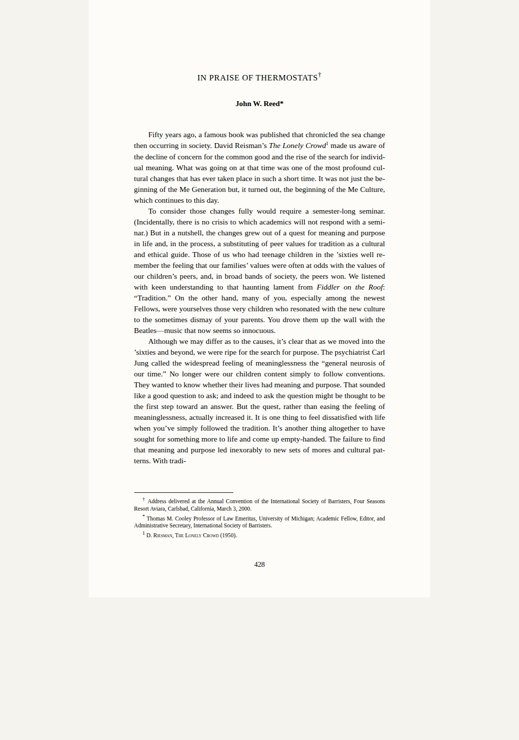IN PRAISE OF THERMOSTATS†
John W. Reed*
Fifty years ago, a famous book was published that chronicled the sea change then occurring in society. David Reisman’s The Lonely Crowd 1 made us aware of the decline of concern for the common good and the rise of the search for individual meaning. What was going on at that time was one of the most profound cultural changes that has ever taken place in such a short time. It was not just the beginning of the Me Generation but, it turned out, the beginning of the Me Culture, which continues to this day.
To consider those changes fully would require a semester-long seminar. (Incidentally, there is no crisis to which academics will not respond with a seminar.) But in a nutshell, the changes grew out of a quest for meaning and purpose in life and, in the process, a substituting of peer values for tradition as a cultural and ethical guide. Those of us who had teenage children in the ’sixties well remember the feeling that our families’ values were often at odds with the values of our children’s peers, and, in broad bands of society, the peers won. We listened with keen understanding to that haunting lament from Fiddler on the Roof: “Tradition.” On the other hand, many of you, especially among the newest Fellows, were yourselves those very children who resonated with the new culture to the sometimes dismay of your parents. You drove them up the wall with the Beatles—music that now seems so innocuous.
Although we may differ as to the causes, it’s clear that as we moved into the ’sixties and beyond, we were ripe for the search for purpose. The psychiatrist Carl Jung called the widespread feeling of meaninglessness the “general neurosis of our time.” No longer were our children content simply to follow conventions. They wanted to know whether their lives had meaning and purpose. That sounded like a good question to ask; and indeed to ask the question might be thought to be the first step toward an answer. But the quest, rather than easing the feeling of meaninglessness, actually increased it. It is one thing to feel dissatisfied with life when you’ve simply followed the tradition. It’s another thing altogether to have sought for something more to life and come up empty-handed. The failure to find that meaning and purpose led inexorably to new sets of mores and cultural patterns. With tradi-
† Address delivered at the Annual Convention of the International Society of Barristers, Four Seasons Resort Aviara, Carlsbad, California, March 3, 2000.
* Thomas M. Cooley Professor of Law Emeritus, University of Michigan; Academic Fellow, Editor, and Administrative Secretary, International Society of Barristers.
1 D. Riesman, The Lonely Crowd (1950).
428